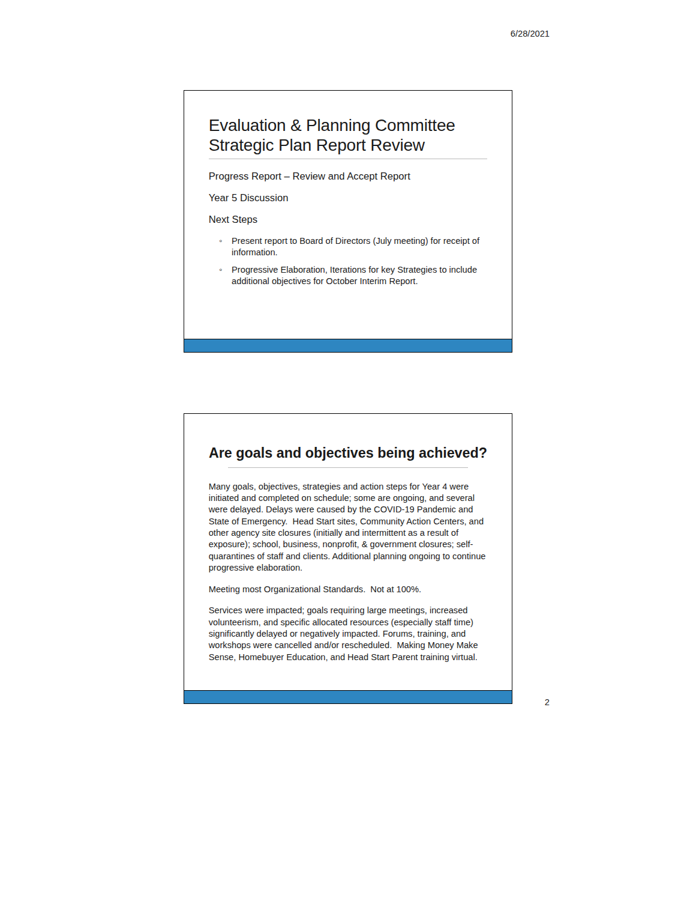6/28/2021
Evaluation & Planning Committee Strategic Plan Report Review
Progress Report – Review and Accept Report
Year 5 Discussion
Next Steps
Present report to Board of Directors (July meeting) for receipt of information.
Progressive Elaboration, Iterations for key Strategies to include additional objectives for October Interim Report.
Are goals and objectives being achieved?
Many goals, objectives, strategies and action steps for Year 4 were initiated and completed on schedule; some are ongoing, and several were delayed. Delays were caused by the COVID-19 Pandemic and State of Emergency. Head Start sites, Community Action Centers, and other agency site closures (initially and intermittent as a result of exposure); school, business, nonprofit, & government closures; self-quarantines of staff and clients. Additional planning ongoing to continue progressive elaboration.
Meeting most Organizational Standards. Not at 100%.
Services were impacted; goals requiring large meetings, increased volunteerism, and specific allocated resources (especially staff time) significantly delayed or negatively impacted. Forums, training, and workshops were cancelled and/or rescheduled. Making Money Make Sense, Homebuyer Education, and Head Start Parent training virtual.
2